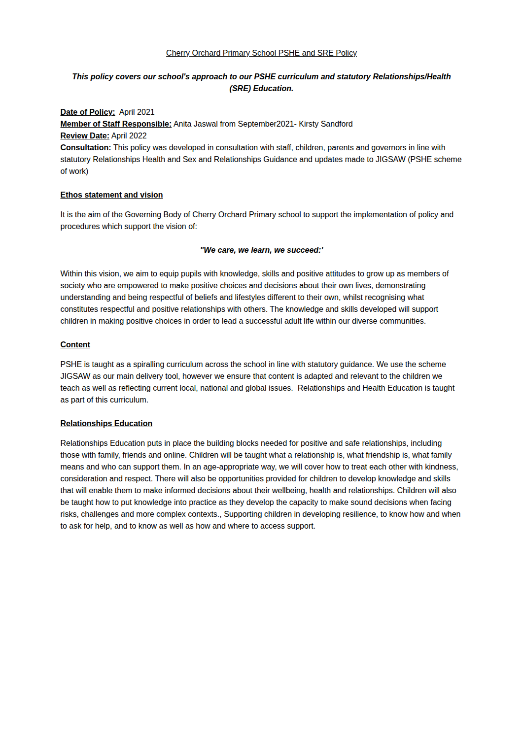Cherry Orchard Primary School PSHE and SRE Policy
This policy covers our school's approach to our PSHE curriculum and statutory Relationships/Health (SRE) Education.
Date of Policy: April 2021
Member of Staff Responsible: Anita Jaswal from September2021- Kirsty Sandford
Review Date: April 2022
Consultation: This policy was developed in consultation with staff, children, parents and governors in line with statutory Relationships Health and Sex and Relationships Guidance and updates made to JIGSAW (PSHE scheme of work)
Ethos statement and vision
It is the aim of the Governing Body of Cherry Orchard Primary school to support the implementation of policy and procedures which support the vision of:
"We care, we learn, we succeed:'
Within this vision, we aim to equip pupils with knowledge, skills and positive attitudes to grow up as members of society who are empowered to make positive choices and decisions about their own lives, demonstrating understanding and being respectful of beliefs and lifestyles different to their own, whilst recognising what constitutes respectful and positive relationships with others. The knowledge and skills developed will support children in making positive choices in order to lead a successful adult life within our diverse communities.
Content
PSHE is taught as a spiralling curriculum across the school in line with statutory guidance. We use the scheme JIGSAW as our main delivery tool, however we ensure that content is adapted and relevant to the children we teach as well as reflecting current local, national and global issues. Relationships and Health Education is taught as part of this curriculum.
Relationships Education
Relationships Education puts in place the building blocks needed for positive and safe relationships, including those with family, friends and online. Children will be taught what a relationship is, what friendship is, what family means and who can support them. In an age-appropriate way, we will cover how to treat each other with kindness, consideration and respect. There will also be opportunities provided for children to develop knowledge and skills that will enable them to make informed decisions about their wellbeing, health and relationships. Children will also be taught how to put knowledge into practice as they develop the capacity to make sound decisions when facing risks, challenges and more complex contexts., Supporting children in developing resilience, to know how and when to ask for help, and to know as well as how and where to access support.